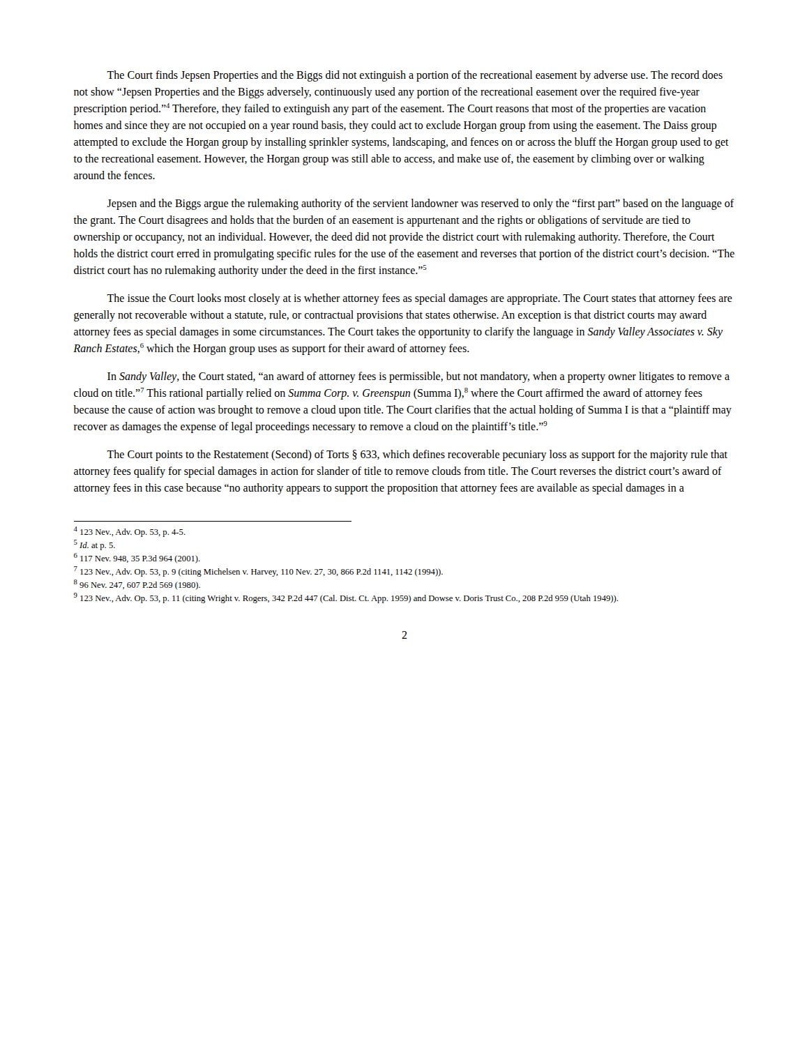The Court finds Jepsen Properties and the Biggs did not extinguish a portion of the recreational easement by adverse use. The record does not show “Jepsen Properties and the Biggs adversely, continuously used any portion of the recreational easement over the required five-year prescription period.”4 Therefore, they failed to extinguish any part of the easement. The Court reasons that most of the properties are vacation homes and since they are not occupied on a year round basis, they could act to exclude Horgan group from using the easement. The Daiss group attempted to exclude the Horgan group by installing sprinkler systems, landscaping, and fences on or across the bluff the Horgan group used to get to the recreational easement. However, the Horgan group was still able to access, and make use of, the easement by climbing over or walking around the fences.
Jepsen and the Biggs argue the rulemaking authority of the servient landowner was reserved to only the “first part” based on the language of the grant. The Court disagrees and holds that the burden of an easement is appurtenant and the rights or obligations of servitude are tied to ownership or occupancy, not an individual. However, the deed did not provide the district court with rulemaking authority. Therefore, the Court holds the district court erred in promulgating specific rules for the use of the easement and reverses that portion of the district court’s decision. “The district court has no rulemaking authority under the deed in the first instance.”5
The issue the Court looks most closely at is whether attorney fees as special damages are appropriate. The Court states that attorney fees are generally not recoverable without a statute, rule, or contractual provisions that states otherwise. An exception is that district courts may award attorney fees as special damages in some circumstances. The Court takes the opportunity to clarify the language in Sandy Valley Associates v. Sky Ranch Estates,6 which the Horgan group uses as support for their award of attorney fees.
In Sandy Valley, the Court stated, “an award of attorney fees is permissible, but not mandatory, when a property owner litigates to remove a cloud on title.”7 This rational partially relied on Summa Corp. v. Greenspun (Summa I),8 where the Court affirmed the award of attorney fees because the cause of action was brought to remove a cloud upon title. The Court clarifies that the actual holding of Summa I is that a “plaintiff may recover as damages the expense of legal proceedings necessary to remove a cloud on the plaintiff’s title.”9
The Court points to the Restatement (Second) of Torts § 633, which defines recoverable pecuniary loss as support for the majority rule that attorney fees qualify for special damages in action for slander of title to remove clouds from title. The Court reverses the district court’s award of attorney fees in this case because “no authority appears to support the proposition that attorney fees are available as special damages in a
4 123 Nev., Adv. Op. 53, p. 4-5.
5 Id. at p. 5.
6 117 Nev. 948, 35 P.3d 964 (2001).
7 123 Nev., Adv. Op. 53, p. 9 (citing Michelsen v. Harvey, 110 Nev. 27, 30, 866 P.2d 1141, 1142 (1994)).
8 96 Nev. 247, 607 P.2d 569 (1980).
9 123 Nev., Adv. Op. 53, p. 11 (citing Wright v. Rogers, 342 P.2d 447 (Cal. Dist. Ct. App. 1959) and Dowse v. Doris Trust Co., 208 P.2d 959 (Utah 1949)).
2